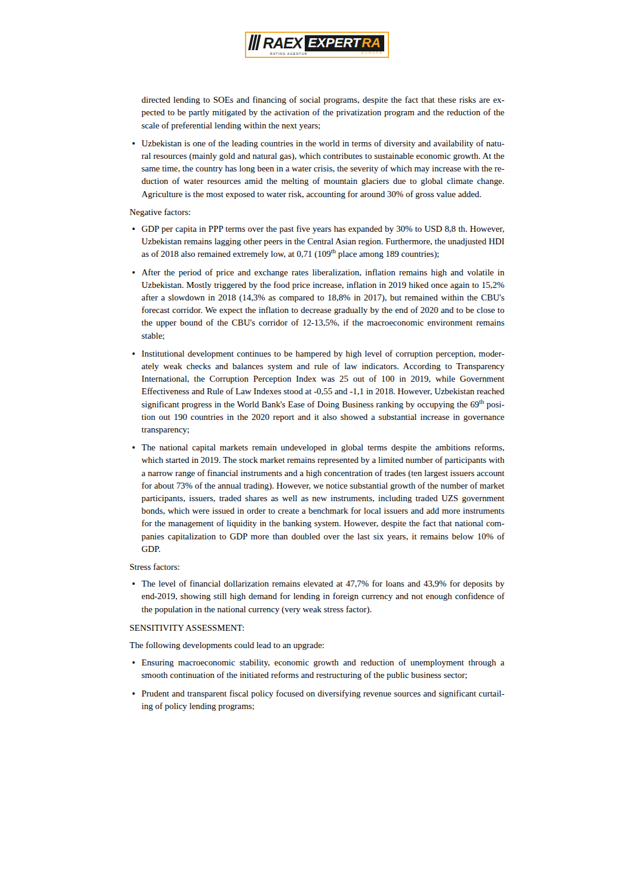RAEX EXPERT RA RATING AGENTUR EUROPE
directed lending to SOEs and financing of social programs, despite the fact that these risks are expected to be partly mitigated by the activation of the privatization program and the reduction of the scale of preferential lending within the next years;
Uzbekistan is one of the leading countries in the world in terms of diversity and availability of natural resources (mainly gold and natural gas), which contributes to sustainable economic growth. At the same time, the country has long been in a water crisis, the severity of which may increase with the reduction of water resources amid the melting of mountain glaciers due to global climate change. Agriculture is the most exposed to water risk, accounting for around 30% of gross value added.
Negative factors:
GDP per capita in PPP terms over the past five years has expanded by 30% to USD 8,8 th. However, Uzbekistan remains lagging other peers in the Central Asian region. Furthermore, the unadjusted HDI as of 2018 also remained extremely low, at 0,71 (109th place among 189 countries);
After the period of price and exchange rates liberalization, inflation remains high and volatile in Uzbekistan. Mostly triggered by the food price increase, inflation in 2019 hiked once again to 15,2% after a slowdown in 2018 (14,3% as compared to 18,8% in 2017), but remained within the CBU's forecast corridor. We expect the inflation to decrease gradually by the end of 2020 and to be close to the upper bound of the CBU's corridor of 12-13,5%, if the macroeconomic environment remains stable;
Institutional development continues to be hampered by high level of corruption perception, moderately weak checks and balances system and rule of law indicators. According to Transparency International, the Corruption Perception Index was 25 out of 100 in 2019, while Government Effectiveness and Rule of Law Indexes stood at -0,55 and -1,1 in 2018. However, Uzbekistan reached significant progress in the World Bank's Ease of Doing Business ranking by occupying the 69th position out 190 countries in the 2020 report and it also showed a substantial increase in governance transparency;
The national capital markets remain undeveloped in global terms despite the ambitions reforms, which started in 2019. The stock market remains represented by a limited number of participants with a narrow range of financial instruments and a high concentration of trades (ten largest issuers account for about 73% of the annual trading). However, we notice substantial growth of the number of market participants, issuers, traded shares as well as new instruments, including traded UZS government bonds, which were issued in order to create a benchmark for local issuers and add more instruments for the management of liquidity in the banking system. However, despite the fact that national companies capitalization to GDP more than doubled over the last six years, it remains below 10% of GDP.
Stress factors:
The level of financial dollarization remains elevated at 47,7% for loans and 43,9% for deposits by end-2019, showing still high demand for lending in foreign currency and not enough confidence of the population in the national currency (very weak stress factor).
SENSITIVITY ASSESSMENT:
The following developments could lead to an upgrade:
Ensuring macroeconomic stability, economic growth and reduction of unemployment through a smooth continuation of the initiated reforms and restructuring of the public business sector;
Prudent and transparent fiscal policy focused on diversifying revenue sources and significant curtailing of policy lending programs;